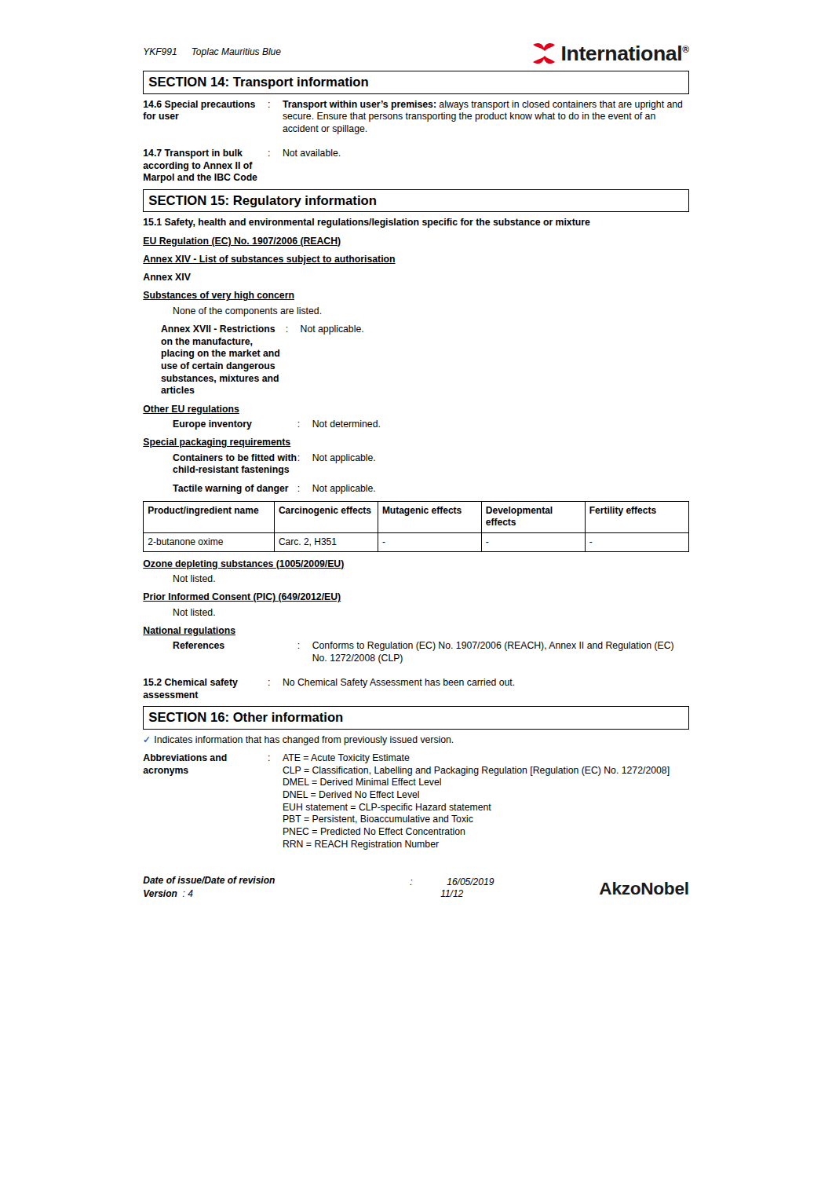YKF991 Toplac Mauritius Blue
International®
SECTION 14: Transport information
14.6 Special precautions for user
:
Transport within user’s premises: always transport in closed containers that are upright and secure. Ensure that persons transporting the product know what to do in the event of an accident or spillage.
14.7 Transport in bulk according to Annex II of Marpol and the IBC Code
:
Not available.
SECTION 15: Regulatory information
15.1 Safety, health and environmental regulations/legislation specific for the substance or mixture
EU Regulation (EC) No. 1907/2006 (REACH)
Annex XIV - List of substances subject to authorisation
Annex XIV
Substances of very high concern
None of the components are listed.
Annex XVII - Restrictions on the manufacture, placing on the market and use of certain dangerous substances, mixtures and articles
:
Not applicable.
Other EU regulations
Europe inventory
:
Not determined.
Special packaging requirements
Containers to be fitted with child-resistant fastenings
:
Not applicable.
Tactile warning of danger
:
Not applicable.
| Product/ingredient name | Carcinogenic effects | Mutagenic effects | Developmental effects | Fertility effects |
| --- | --- | --- | --- | --- |
| 2-butanone oxime | Carc. 2, H351 | - | - | - |
Ozone depleting substances (1005/2009/EU)
Not listed.
Prior Informed Consent (PIC) (649/2012/EU)
Not listed.
National regulations
References
:
Conforms to Regulation (EC) No. 1907/2006 (REACH), Annex II and Regulation (EC) No. 1272/2008 (CLP)
15.2 Chemical safety assessment
:
No Chemical Safety Assessment has been carried out.
SECTION 16: Other information
✓Indicates information that has changed from previously issued version.
Abbreviations and acronyms
:
ATE = Acute Toxicity Estimate
CLP = Classification, Labelling and Packaging Regulation [Regulation (EC) No. 1272/2008]
DMEL = Derived Minimal Effect Level
DNEL = Derived No Effect Level
EUH statement = CLP-specific Hazard statement
PBT = Persistent, Bioaccumulative and Toxic
PNEC = Predicted No Effect Concentration
RRN = REACH Registration Number
Date of issue/Date of revision
Version : 4
: 16/05/2019
11/12
AkzoNobel